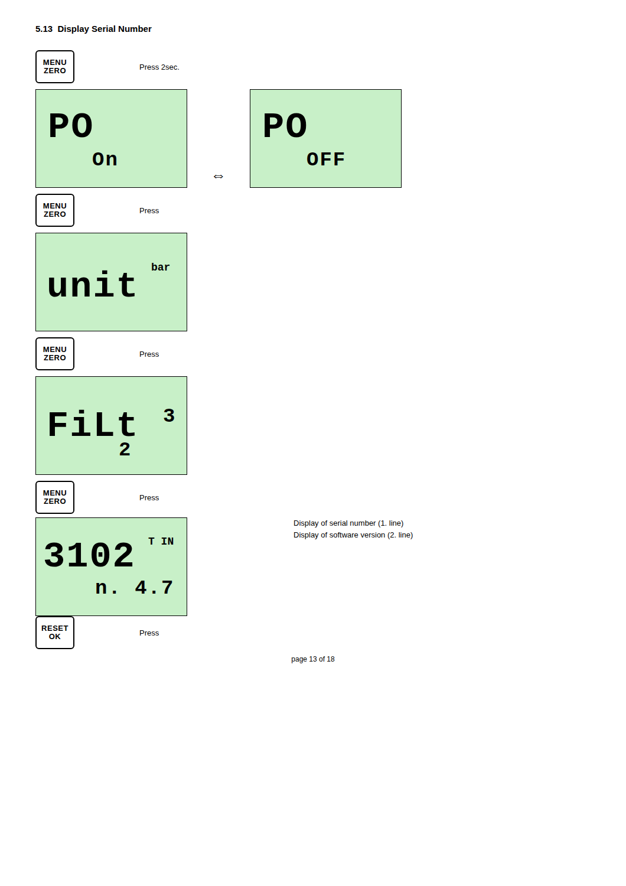5.13 Display Serial Number
MENU ZERO
Press 2sec.
PO
On
⇔
PO
OFF
MENU ZERO
Press
unit
bar
MENU ZERO
Press
FiLt
3
2
MENU ZERO
Press
3102
T IN
n. 4.7
Display of serial number (1. line)
Display of software version (2. line)
RESET OK
Press
page 13 of 18